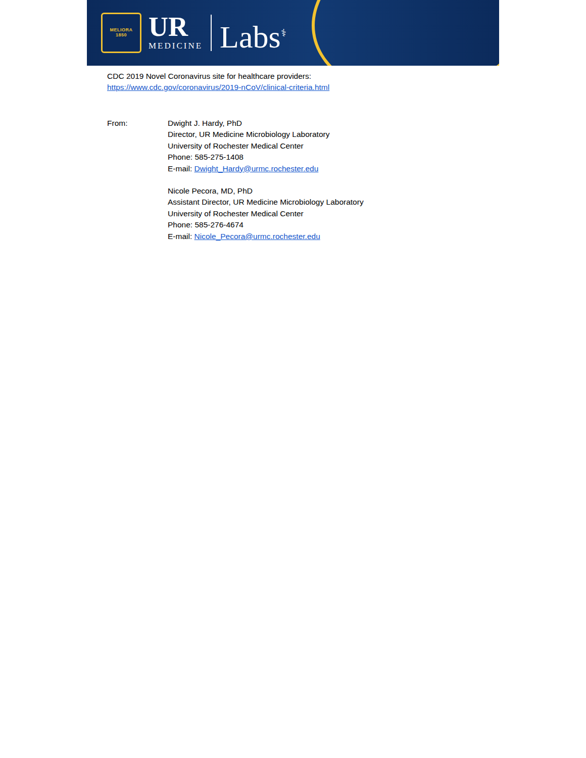MELIORA
1850
UR MEDICINE
Labs⚕
CDC 2019 Novel Coronavirus site for healthcare providers:
https://www.cdc.gov/coronavirus/2019-nCoV/clinical-criteria.html
From:
Dwight J. Hardy, PhD
Director, UR Medicine Microbiology Laboratory
University of Rochester Medical Center
Phone: 585-275-1408
E-mail: Dwight_Hardy@urmc.rochester.edu
Nicole Pecora, MD, PhD
Assistant Director, UR Medicine Microbiology Laboratory
University of Rochester Medical Center
Phone: 585-276-4674
E-mail: Nicole_Pecora@urmc.rochester.edu